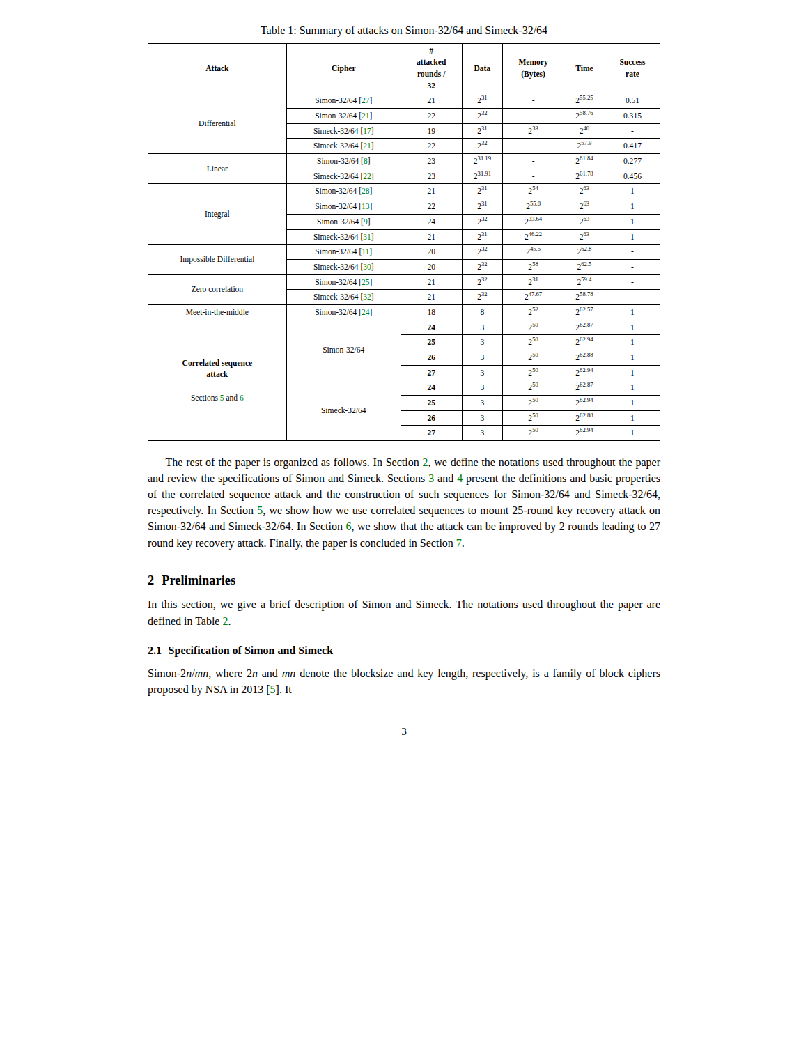Table 1: Summary of attacks on Simon-32/64 and Simeck-32/64
| Attack | Cipher | # attacked rounds / 32 | Data | Memory (Bytes) | Time | Success rate |
| --- | --- | --- | --- | --- | --- | --- |
| Differential | Simon-32/64 [ 27 ] | 21 | 2 31 | - | 2 55.25 | 0.51 |
| Simon-32/64 [ 21 ] | 22 | 2 32 | - | 2 58.76 | 0.315 |
| Simeck-32/64 [ 17 ] | 19 | 2 31 | 2 33 | 2 40 | - |
| Simeck-32/64 [ 21 ] | 22 | 2 32 | - | 2 57.9 | 0.417 |
| Linear | Simon-32/64 [ 8 ] | 23 | 2 31.19 | - | 2 61.84 | 0.277 |
| Simeck-32/64 [ 22 ] | 23 | 2 31.91 | - | 2 61.78 | 0.456 |
| Integral | Simon-32/64 [ 28 ] | 21 | 2 31 | 2 54 | 2 63 | 1 |
| Simon-32/64 [ 13 ] | 22 | 2 31 | 2 55.8 | 2 63 | 1 |
| Simon-32/64 [ 9 ] | 24 | 2 32 | 2 33.64 | 2 63 | 1 |
| Simeck-32/64 [ 31 ] | 21 | 2 31 | 2 46.22 | 2 63 | 1 |
| Impossible Differential | Simon-32/64 [ 11 ] | 20 | 2 32 | 2 45.5 | 2 62.8 | - |
| Simeck-32/64 [ 30 ] | 20 | 2 32 | 2 58 | 2 62.5 | - |
| Zero correlation | Simon-32/64 [ 25 ] | 21 | 2 32 | 2 31 | 2 59.4 | - |
| Simeck-32/64 [ 32 ] | 21 | 2 32 | 2 47.67 | 2 58.78 | - |
| Meet-in-the-middle | Simon-32/64 [ 24 ] | 18 | 8 | 2 52 | 2 62.57 | 1 |
| Correlated sequence attack Sections 5 and 6 | Simon-32/64 | 24 | 3 | 2 50 | 2 62.87 | 1 |
| 25 | 3 | 2 50 | 2 62.94 | 1 |
| 26 | 3 | 2 50 | 2 62.88 | 1 |
| 27 | 3 | 2 50 | 2 62.94 | 1 |
| Simeck-32/64 | 24 | 3 | 2 50 | 2 62.87 | 1 |
| 25 | 3 | 2 50 | 2 62.94 | 1 |
| 26 | 3 | 2 50 | 2 62.88 | 1 |
| 27 | 3 | 2 50 | 2 62.94 | 1 |
The rest of the paper is organized as follows. In Section 2, we define the notations used throughout the paper and review the specifications of Simon and Simeck. Sections 3 and 4 present the definitions and basic properties of the correlated sequence attack and the construction of such sequences for Simon-32/64 and Simeck-32/64, respectively. In Section 5, we show how we use correlated sequences to mount 25-round key recovery attack on Simon-32/64 and Simeck-32/64. In Section 6, we show that the attack can be improved by 2 rounds leading to 27 round key recovery attack. Finally, the paper is concluded in Section 7.
2 Preliminaries
In this section, we give a brief description of Simon and Simeck. The notations used throughout the paper are defined in Table 2.
2.1 Specification of Simon and Simeck
Simon-2n/mn, where 2n and mn denote the blocksize and key length, respectively, is a family of block ciphers proposed by NSA in 2013 [5]. It
3